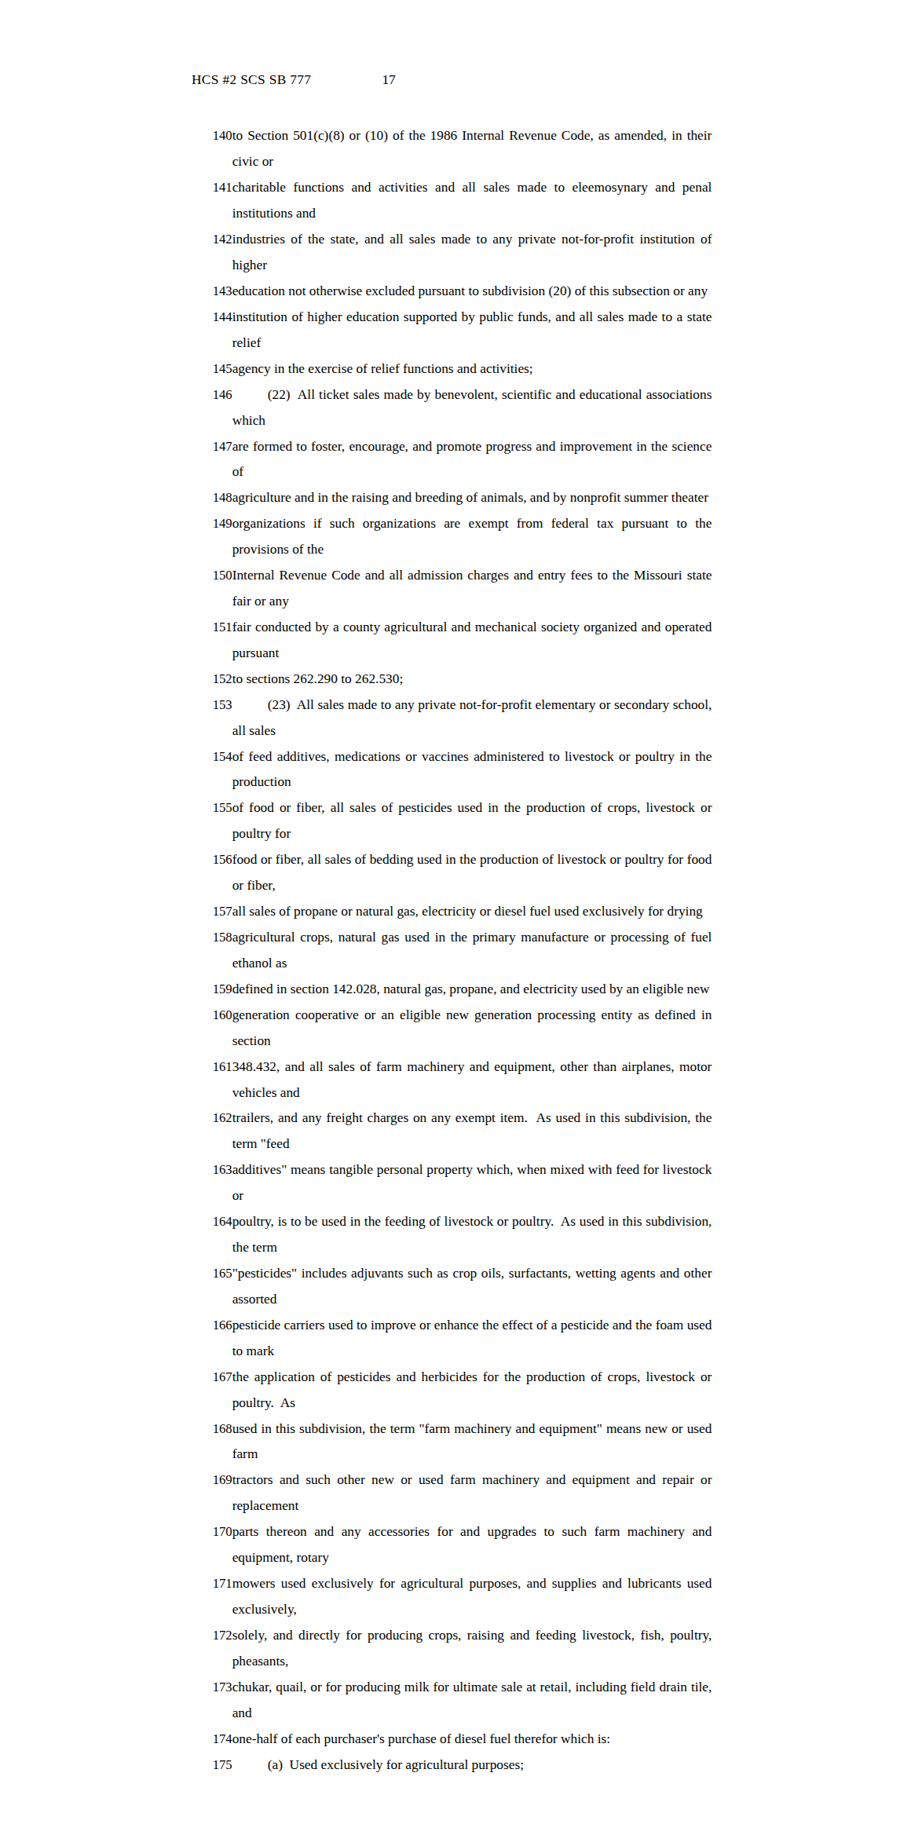HCS #2 SCS SB 777 17
| 140 | to Section 501(c)(8) or (10) of the 1986 Internal Revenue Code, as amended, in their civic or |
| 141 | charitable functions and activities and all sales made to eleemosynary and penal institutions and |
| 142 | industries of the state, and all sales made to any private not-for-profit institution of higher |
| 143 | education not otherwise excluded pursuant to subdivision (20) of this subsection or any |
| 144 | institution of higher education supported by public funds, and all sales made to a state relief |
| 145 | agency in the exercise of relief functions and activities; |
| 146 | (22) All ticket sales made by benevolent, scientific and educational associations which |
| 147 | are formed to foster, encourage, and promote progress and improvement in the science of |
| 148 | agriculture and in the raising and breeding of animals, and by nonprofit summer theater |
| 149 | organizations if such organizations are exempt from federal tax pursuant to the provisions of the |
| 150 | Internal Revenue Code and all admission charges and entry fees to the Missouri state fair or any |
| 151 | fair conducted by a county agricultural and mechanical society organized and operated pursuant |
| 152 | to sections 262.290 to 262.530; |
| 153 | (23) All sales made to any private not-for-profit elementary or secondary school, all sales |
| 154 | of feed additives, medications or vaccines administered to livestock or poultry in the production |
| 155 | of food or fiber, all sales of pesticides used in the production of crops, livestock or poultry for |
| 156 | food or fiber, all sales of bedding used in the production of livestock or poultry for food or fiber, |
| 157 | all sales of propane or natural gas, electricity or diesel fuel used exclusively for drying |
| 158 | agricultural crops, natural gas used in the primary manufacture or processing of fuel ethanol as |
| 159 | defined in section 142.028, natural gas, propane, and electricity used by an eligible new |
| 160 | generation cooperative or an eligible new generation processing entity as defined in section |
| 161 | 348.432, and all sales of farm machinery and equipment, other than airplanes, motor vehicles and |
| 162 | trailers, and any freight charges on any exempt item. As used in this subdivision, the term "feed |
| 163 | additives" means tangible personal property which, when mixed with feed for livestock or |
| 164 | poultry, is to be used in the feeding of livestock or poultry. As used in this subdivision, the term |
| 165 | "pesticides" includes adjuvants such as crop oils, surfactants, wetting agents and other assorted |
| 166 | pesticide carriers used to improve or enhance the effect of a pesticide and the foam used to mark |
| 167 | the application of pesticides and herbicides for the production of crops, livestock or poultry. As |
| 168 | used in this subdivision, the term "farm machinery and equipment" means new or used farm |
| 169 | tractors and such other new or used farm machinery and equipment and repair or replacement |
| 170 | parts thereon and any accessories for and upgrades to such farm machinery and equipment, rotary |
| 171 | mowers used exclusively for agricultural purposes, and supplies and lubricants used exclusively, |
| 172 | solely, and directly for producing crops, raising and feeding livestock, fish, poultry, pheasants, |
| 173 | chukar, quail, or for producing milk for ultimate sale at retail, including field drain tile, and |
| 174 | one-half of each purchaser's purchase of diesel fuel therefor which is: |
| 175 | (a) Used exclusively for agricultural purposes; |